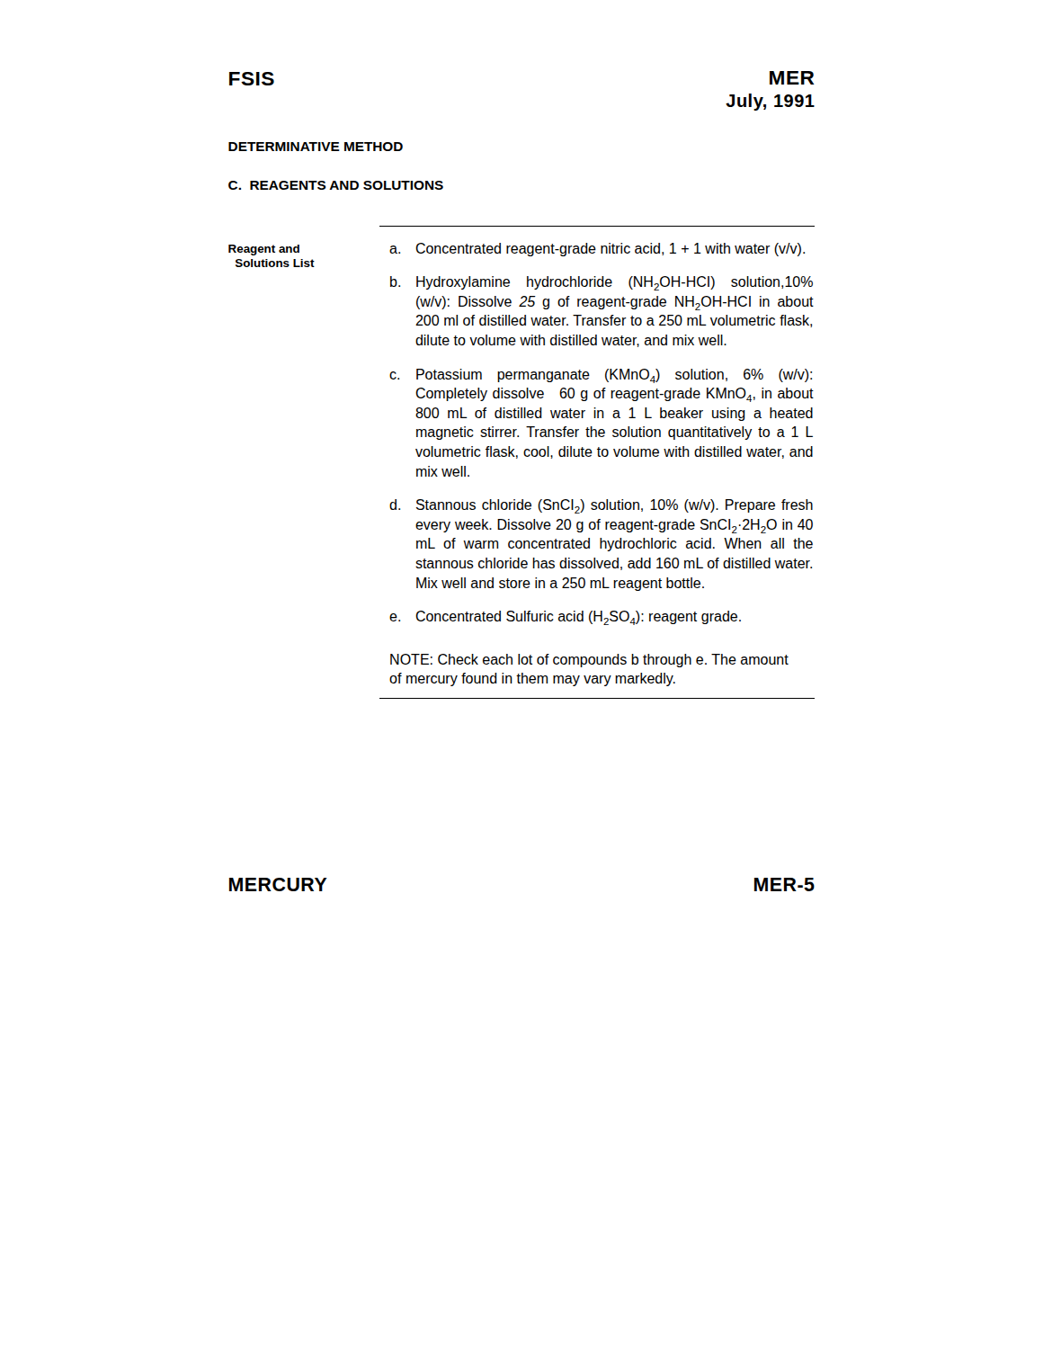FSIS
MER
July, 1991
DETERMINATIVE METHOD
C. REAGENTS AND SOLUTIONS
Reagent and Solutions List
a.
Concentrated reagent-grade nitric acid, 1 + 1 with water (v/v).
b.
Hydroxylamine hydrochloride (NH2OH-HCI) solution,10% (w/v): Dissolve 25 g of reagent-grade NH2OH-HCI in about 200 ml of distilled water. Transfer to a 250 mL volumetric flask, dilute to volume with distilled water, and mix well.
c.
Potassium permanganate (KMnO4) solution, 6% (w/v): Completely dissolve 60 g of reagent-grade KMnO4, in about 800 mL of distilled water in a 1 L beaker using a heated magnetic stirrer. Transfer the solution quantitatively to a 1 L volumetric flask, cool, dilute to volume with distilled water, and mix well.
d.
Stannous chloride (SnCI2) solution, 10% (w/v). Prepare fresh every week. Dissolve 20 g of reagent-grade SnCI2·2H2O in 40 mL of warm concentrated hydrochloric acid. When all the stannous chloride has dissolved, add 160 mL of distilled water. Mix well and store in a 250 mL reagent bottle.
e.
Concentrated Sulfuric acid (H2SO4): reagent grade.
NOTE: Check each lot of compounds b through e. The amount of mercury found in them may vary markedly.
MERCURY
MER-5